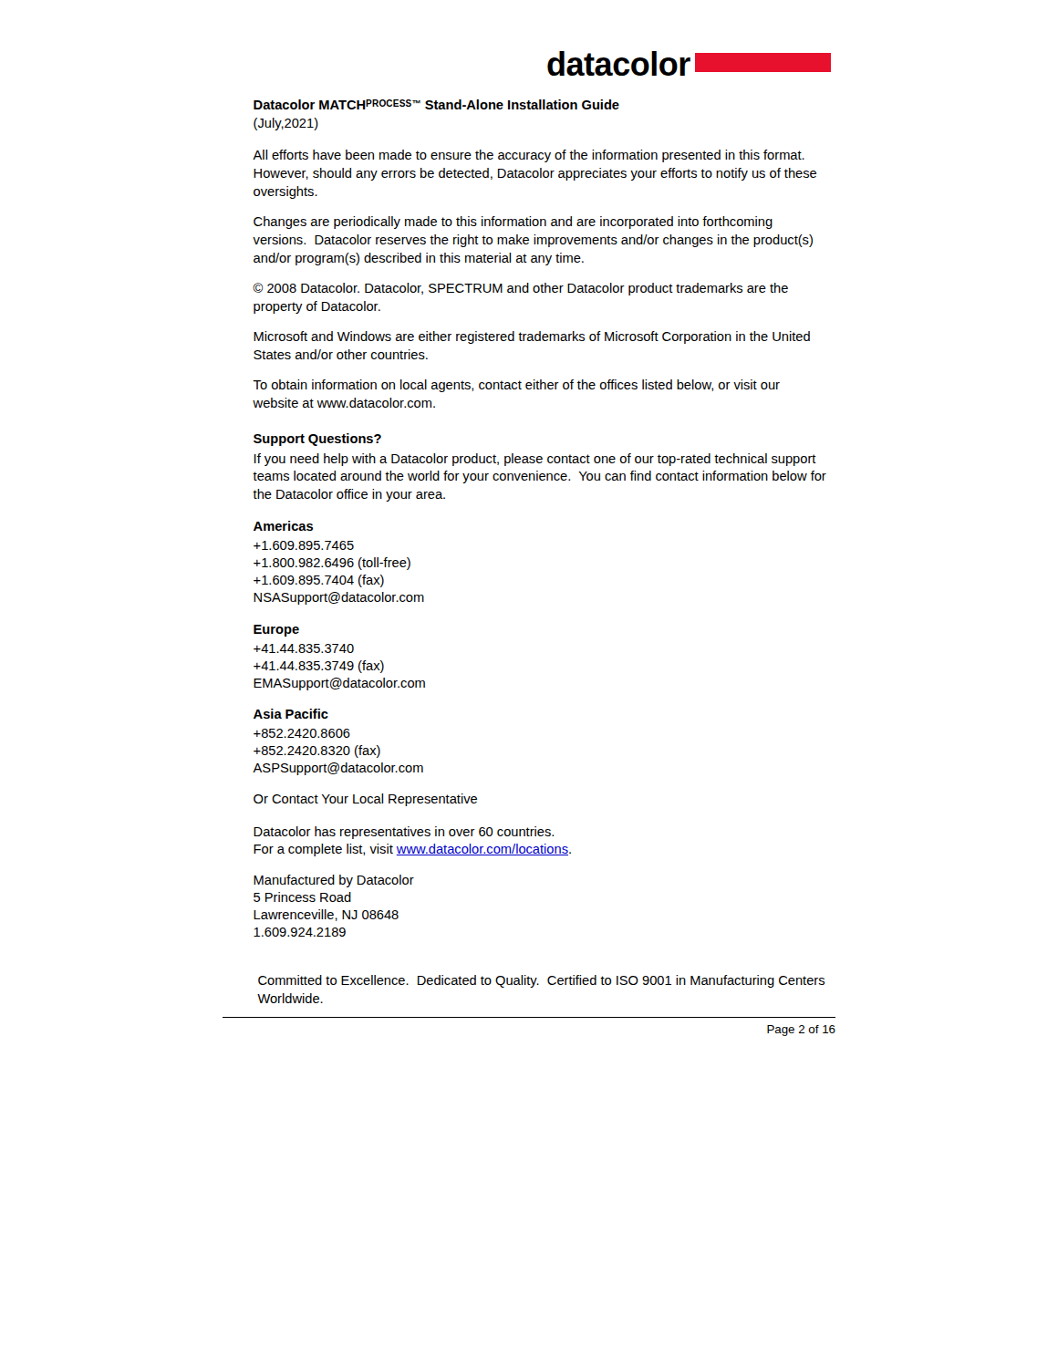datacolor
Datacolor MATCHPROCESS™ Stand-Alone Installation Guide
(July,2021)
All efforts have been made to ensure the accuracy of the information presented in this format. However, should any errors be detected, Datacolor appreciates your efforts to notify us of these oversights.
Changes are periodically made to this information and are incorporated into forthcoming versions. Datacolor reserves the right to make improvements and/or changes in the product(s) and/or program(s) described in this material at any time.
© 2008 Datacolor. Datacolor, SPECTRUM and other Datacolor product trademarks are the property of Datacolor.
Microsoft and Windows are either registered trademarks of Microsoft Corporation in the United States and/or other countries.
To obtain information on local agents, contact either of the offices listed below, or visit our website at www.datacolor.com.
Support Questions?
If you need help with a Datacolor product, please contact one of our top-rated technical support teams located around the world for your convenience. You can find contact information below for the Datacolor office in your area.
Americas
+1.609.895.7465
+1.800.982.6496 (toll-free)
+1.609.895.7404 (fax)
NSASupport@datacolor.com
Europe
+41.44.835.3740
+41.44.835.3749 (fax)
EMASupport@datacolor.com
Asia Pacific
+852.2420.8606
+852.2420.8320 (fax)
ASPSupport@datacolor.com
Or Contact Your Local Representative
Datacolor has representatives in over 60 countries.
For a complete list, visit www.datacolor.com/locations.
Manufactured by Datacolor
5 Princess Road
Lawrenceville, NJ 08648
1.609.924.2189
Committed to Excellence. Dedicated to Quality. Certified to ISO 9001 in Manufacturing Centers Worldwide.
Page 2 of 16